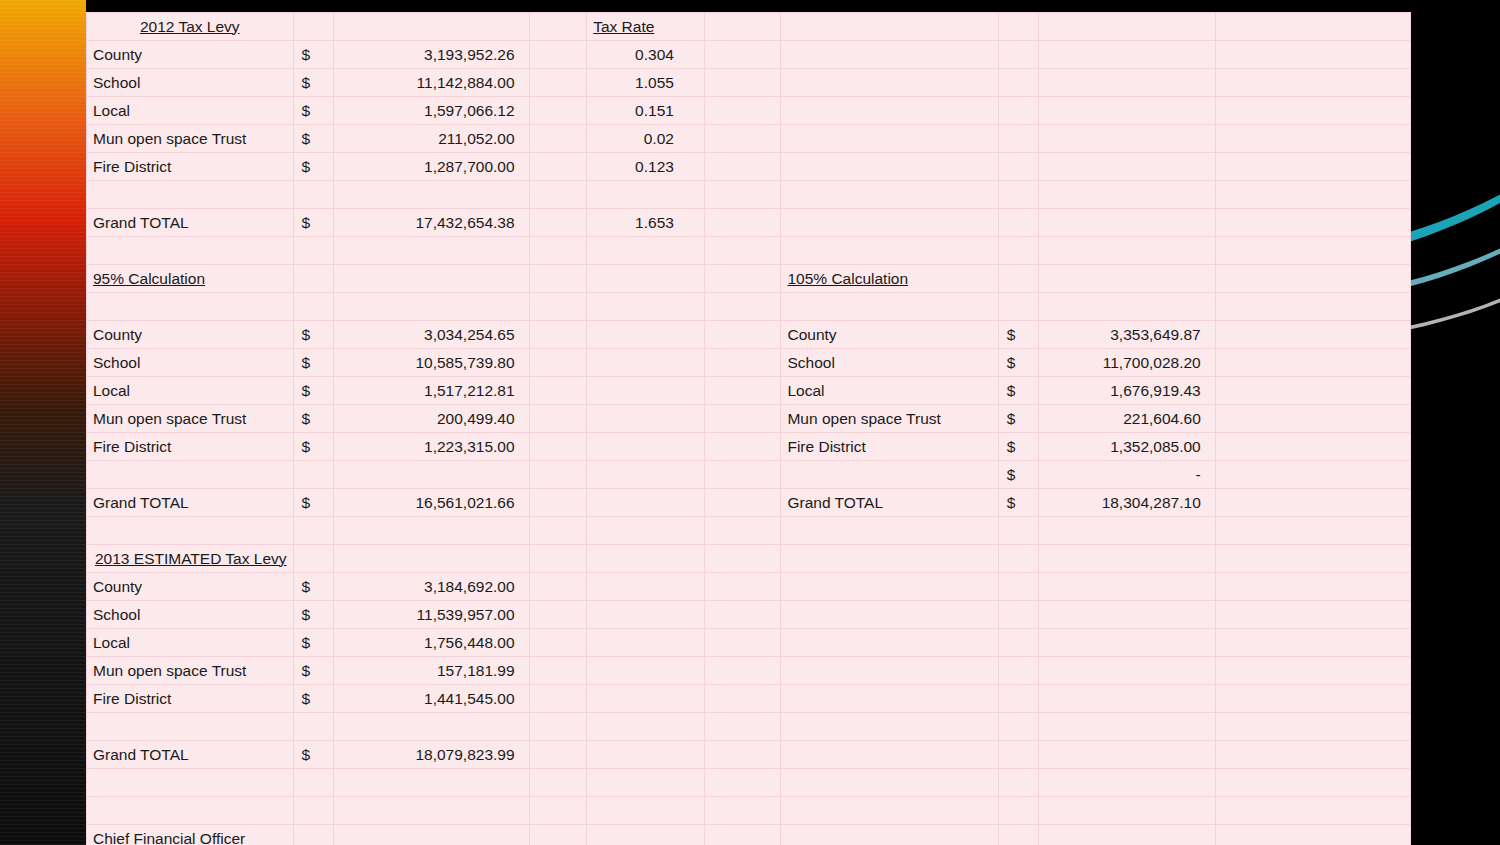| 2012 Tax Levy | | | | Tax Rate | | | | | |
| County | $ | 3,193,952.26 | | 0.304 | | | | | |
| School | $ | 11,142,884.00 | | 1.055 | | | | | |
| Local | $ | 1,597,066.12 | | 0.151 | | | | | |
| Mun open space Trust | $ | 211,052.00 | | 0.02 | | | | | |
| Fire District | $ | 1,287,700.00 | | 0.123 | | | | | |
| Grand TOTAL | $ | 17,432,654.38 | | 1.653 | | | | | |
| 95% Calculation | | | | | | 105% Calculation | | | |
| County | $ | 3,034,254.65 | | | | County | $ | 3,353,649.87 | |
| School | $ | 10,585,739.80 | | | | School | $ | 11,700,028.20 | |
| Local | $ | 1,517,212.81 | | | | Local | $ | 1,676,919.43 | |
| Mun open space Trust | $ | 200,499.40 | | | | Mun open space Trust | $ | 221,604.60 | |
| Fire District | $ | 1,223,315.00 | | | | Fire District | $ | 1,352,085.00 | |
| | | | | | | | $ | - | |
| Grand TOTAL | $ | 16,561,021.66 | | | | Grand TOTAL | $ | 18,304,287.10 | |
| 2013 ESTIMATED Tax Levy | | | | | | | | | |
| County | $ | 3,184,692.00 | | | | | | | |
| School | $ | 11,539,957.00 | | | | | | | |
| Local | $ | 1,756,448.00 | | | | | | | |
| Mun open space Trust | $ | 157,181.99 | | | | | | | |
| Fire District | $ | 1,441,545.00 | | | | | | | |
| Grand TOTAL | $ | 18,079,823.99 | | | | | | | |
| Chief Financial Officer | | | | | | | | | |
| Tax Collector | | | | | | | | | |